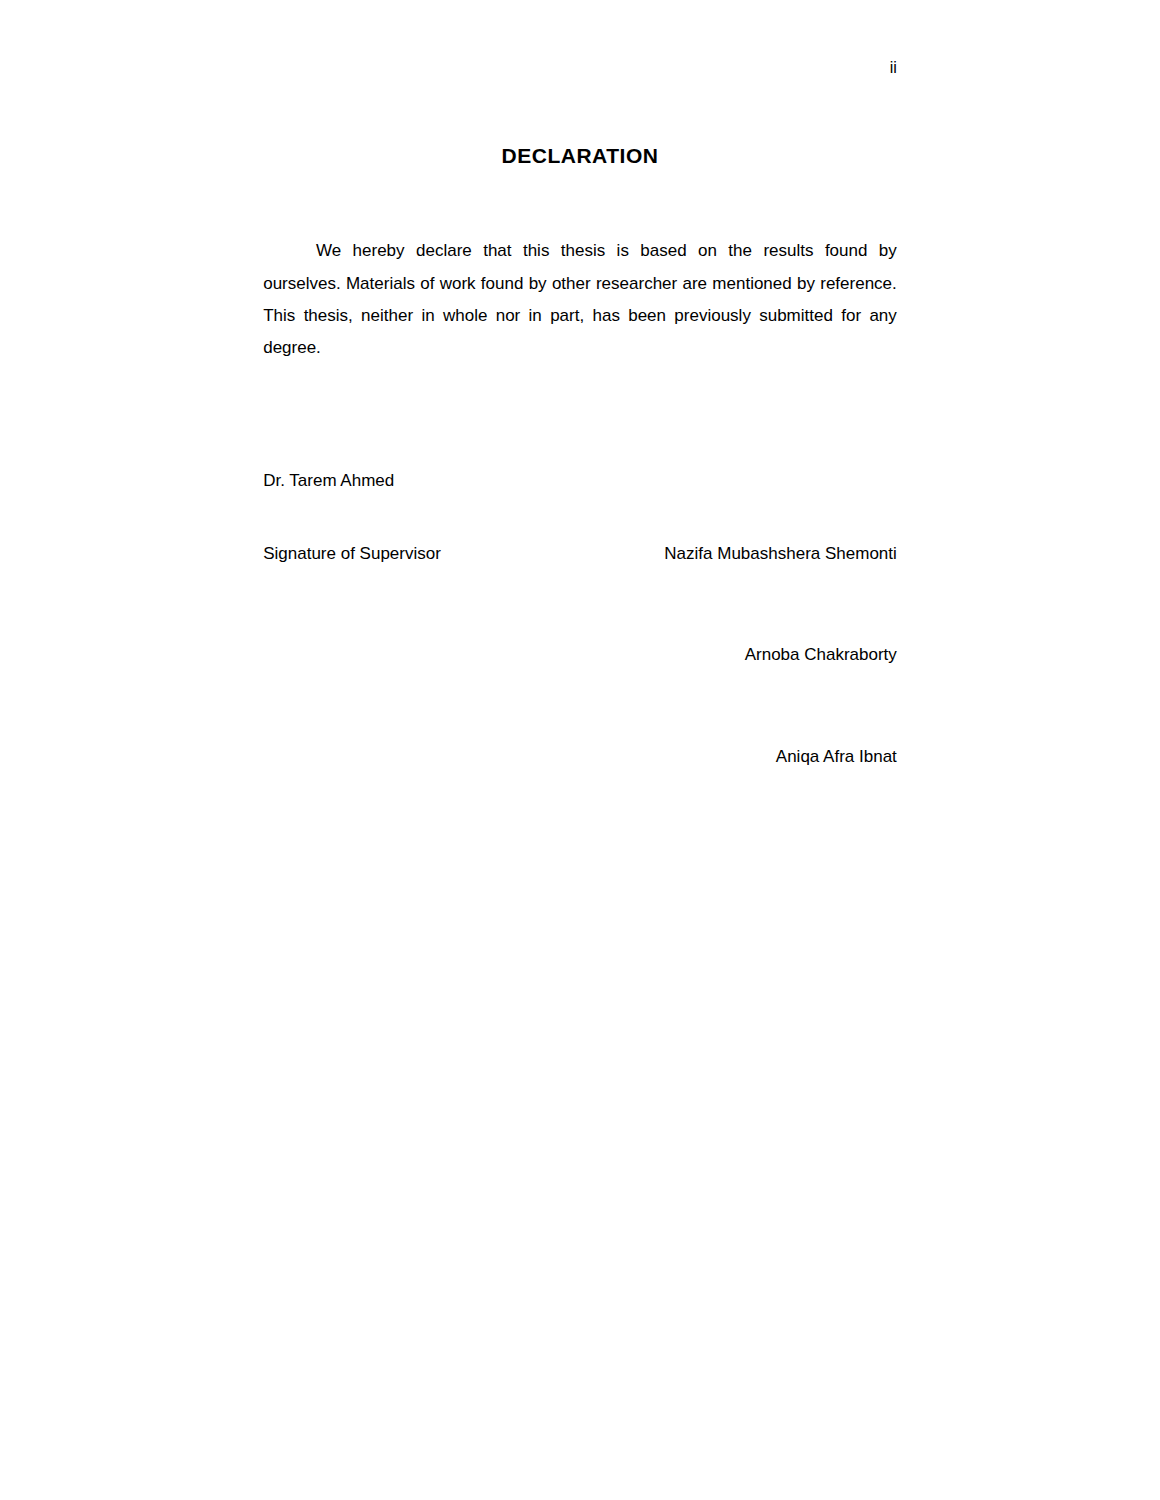ii
DECLARATION
We hereby declare that this thesis is based on the results found by ourselves. Materials of work found by other researcher are mentioned by reference. This thesis, neither in whole nor in part, has been previously submitted for any degree.
Dr. Tarem Ahmed
Signature of Supervisor Nazifa Mubashshera Shemonti
Arnoba Chakraborty
Aniqa Afra Ibnat